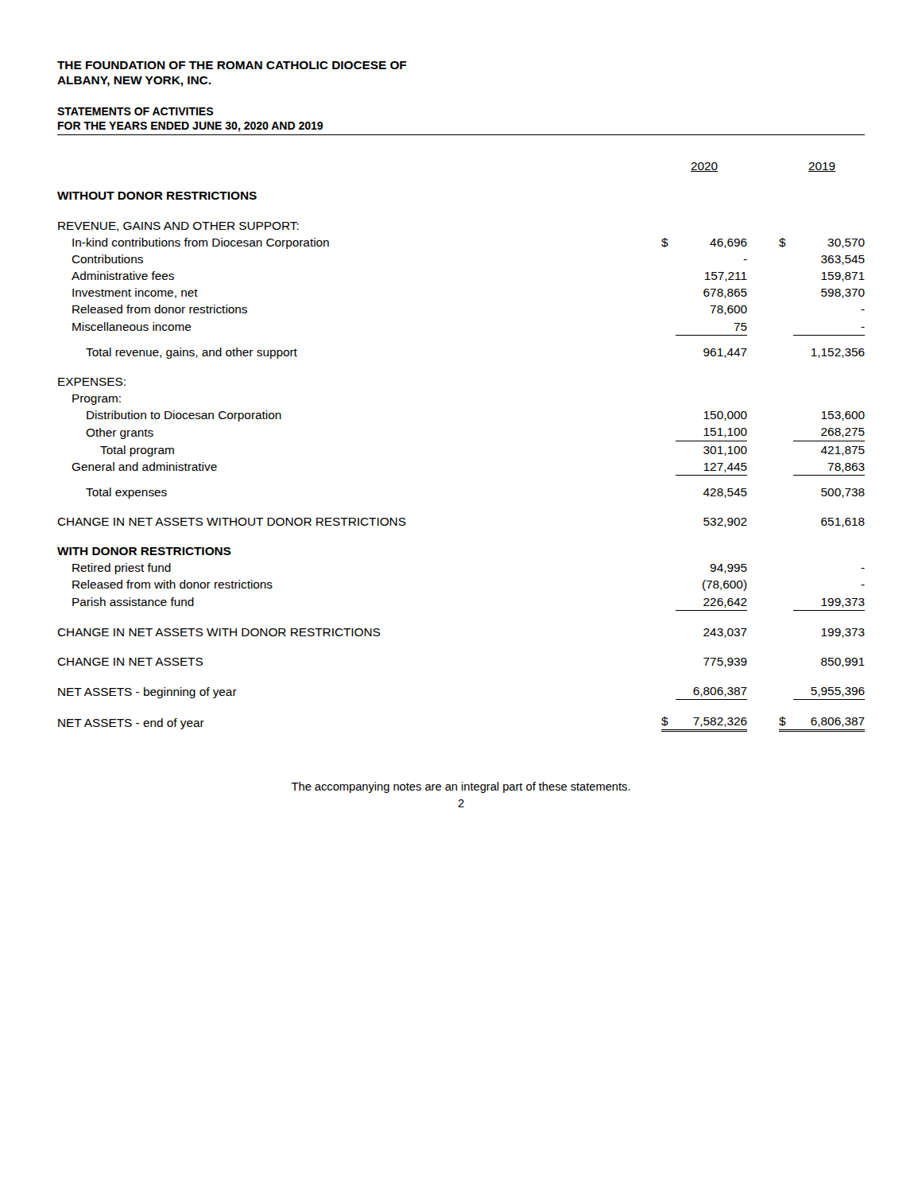THE FOUNDATION OF THE ROMAN CATHOLIC DIOCESE OF
ALBANY, NEW YORK, INC.
STATEMENTS OF ACTIVITIES
FOR THE YEARS ENDED JUNE 30, 2020 AND 2019
| | | 2020 | | 2019 |
| WITHOUT DONOR RESTRICTIONS | | | | | | |
| REVENUE, GAINS AND OTHER SUPPORT: | | | | | | |
| In-kind contributions from Diocesan Corporation | | $ | 46,696 | | $ | 30,570 |
| Contributions | | | - | | | 363,545 |
| Administrative fees | | | 157,211 | | | 159,871 |
| Investment income, net | | | 678,865 | | | 598,370 |
| Released from donor restrictions | | | 78,600 | | | - |
| Miscellaneous income | | | 75 | | | - |
| Total revenue, gains, and other support | | | 961,447 | | | 1,152,356 |
| EXPENSES: | | | | | | |
| Program: | | | | | | |
| Distribution to Diocesan Corporation | | | 150,000 | | | 153,600 |
| Other grants | | | 151,100 | | | 268,275 |
| Total program | | | 301,100 | | | 421,875 |
| General and administrative | | | 127,445 | | | 78,863 |
| Total expenses | | | 428,545 | | | 500,738 |
| CHANGE IN NET ASSETS WITHOUT DONOR RESTRICTIONS | | | 532,902 | | | 651,618 |
| WITH DONOR RESTRICTIONS | | | | | | |
| Retired priest fund | | | 94,995 | | | - |
| Released from with donor restrictions | | | (78,600) | | | - |
| Parish assistance fund | | | 226,642 | | | 199,373 |
| CHANGE IN NET ASSETS WITH DONOR RESTRICTIONS | | | 243,037 | | | 199,373 |
| CHANGE IN NET ASSETS | | | 775,939 | | | 850,991 |
| NET ASSETS - beginning of year | | | 6,806,387 | | | 5,955,396 |
| NET ASSETS - end of year | | $ | 7,582,326 | | $ | 6,806,387 |
The accompanying notes are an integral part of these statements.
2